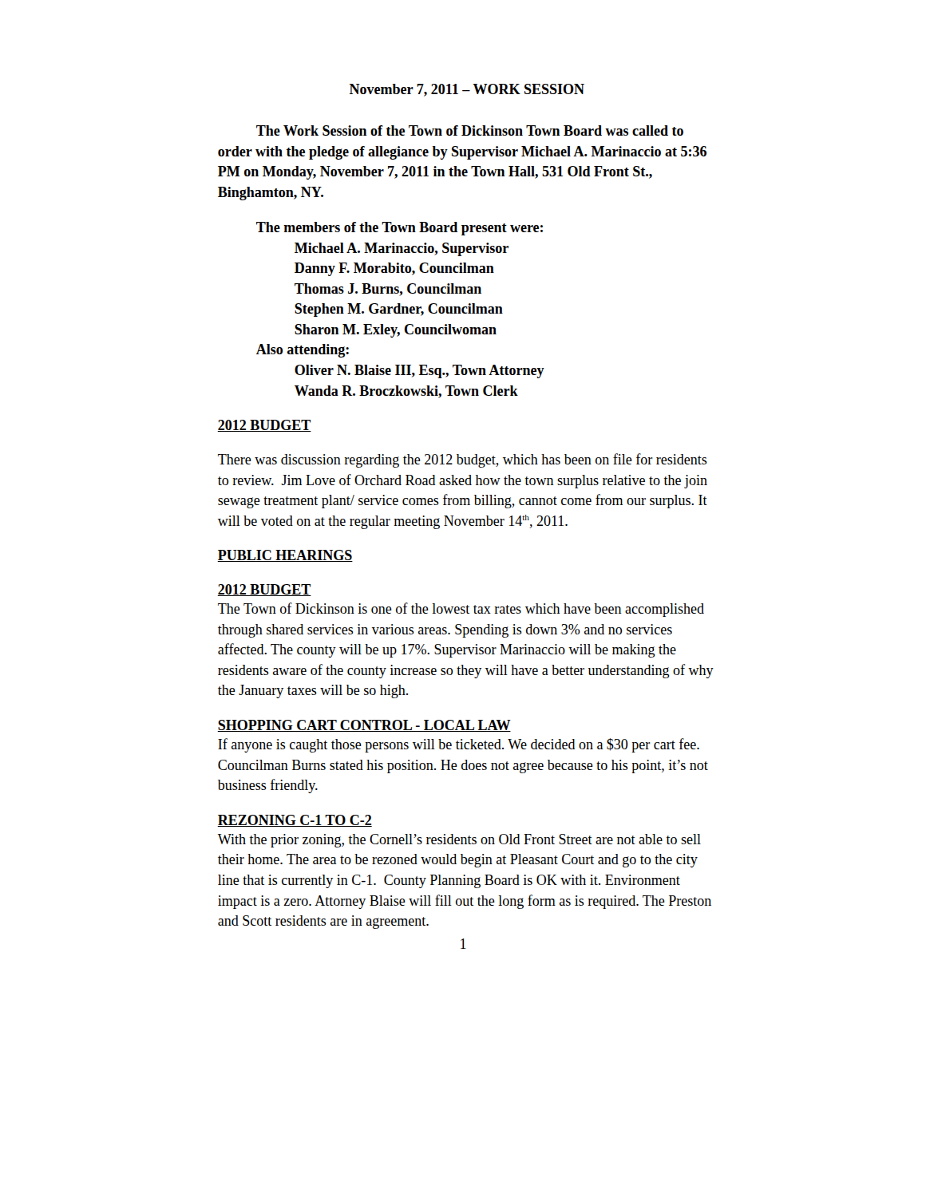November 7, 2011 – WORK SESSION
The Work Session of the Town of Dickinson Town Board was called to order with the pledge of allegiance by Supervisor Michael A. Marinaccio at 5:36 PM on Monday, November 7, 2011 in the Town Hall, 531 Old Front St., Binghamton, NY.
The members of the Town Board present were:
Michael A. Marinaccio, Supervisor
Danny F. Morabito, Councilman
Thomas J. Burns, Councilman
Stephen M. Gardner, Councilman
Sharon M. Exley, Councilwoman
Also attending:
Oliver N. Blaise III, Esq., Town Attorney
Wanda R. Broczkowski, Town Clerk
2012 BUDGET
There was discussion regarding the 2012 budget, which has been on file for residents to review. Jim Love of Orchard Road asked how the town surplus relative to the join sewage treatment plant/ service comes from billing, cannot come from our surplus. It will be voted on at the regular meeting November 14th, 2011.
PUBLIC HEARINGS
2012 BUDGET
The Town of Dickinson is one of the lowest tax rates which have been accomplished through shared services in various areas. Spending is down 3% and no services affected. The county will be up 17%. Supervisor Marinaccio will be making the residents aware of the county increase so they will have a better understanding of why the January taxes will be so high.
SHOPPING CART CONTROL - LOCAL LAW
If anyone is caught those persons will be ticketed. We decided on a $30 per cart fee. Councilman Burns stated his position. He does not agree because to his point, it’s not business friendly.
REZONING C-1 TO C-2
With the prior zoning, the Cornell’s residents on Old Front Street are not able to sell their home. The area to be rezoned would begin at Pleasant Court and go to the city line that is currently in C-1. County Planning Board is OK with it. Environment impact is a zero. Attorney Blaise will fill out the long form as is required. The Preston and Scott residents are in agreement.
1